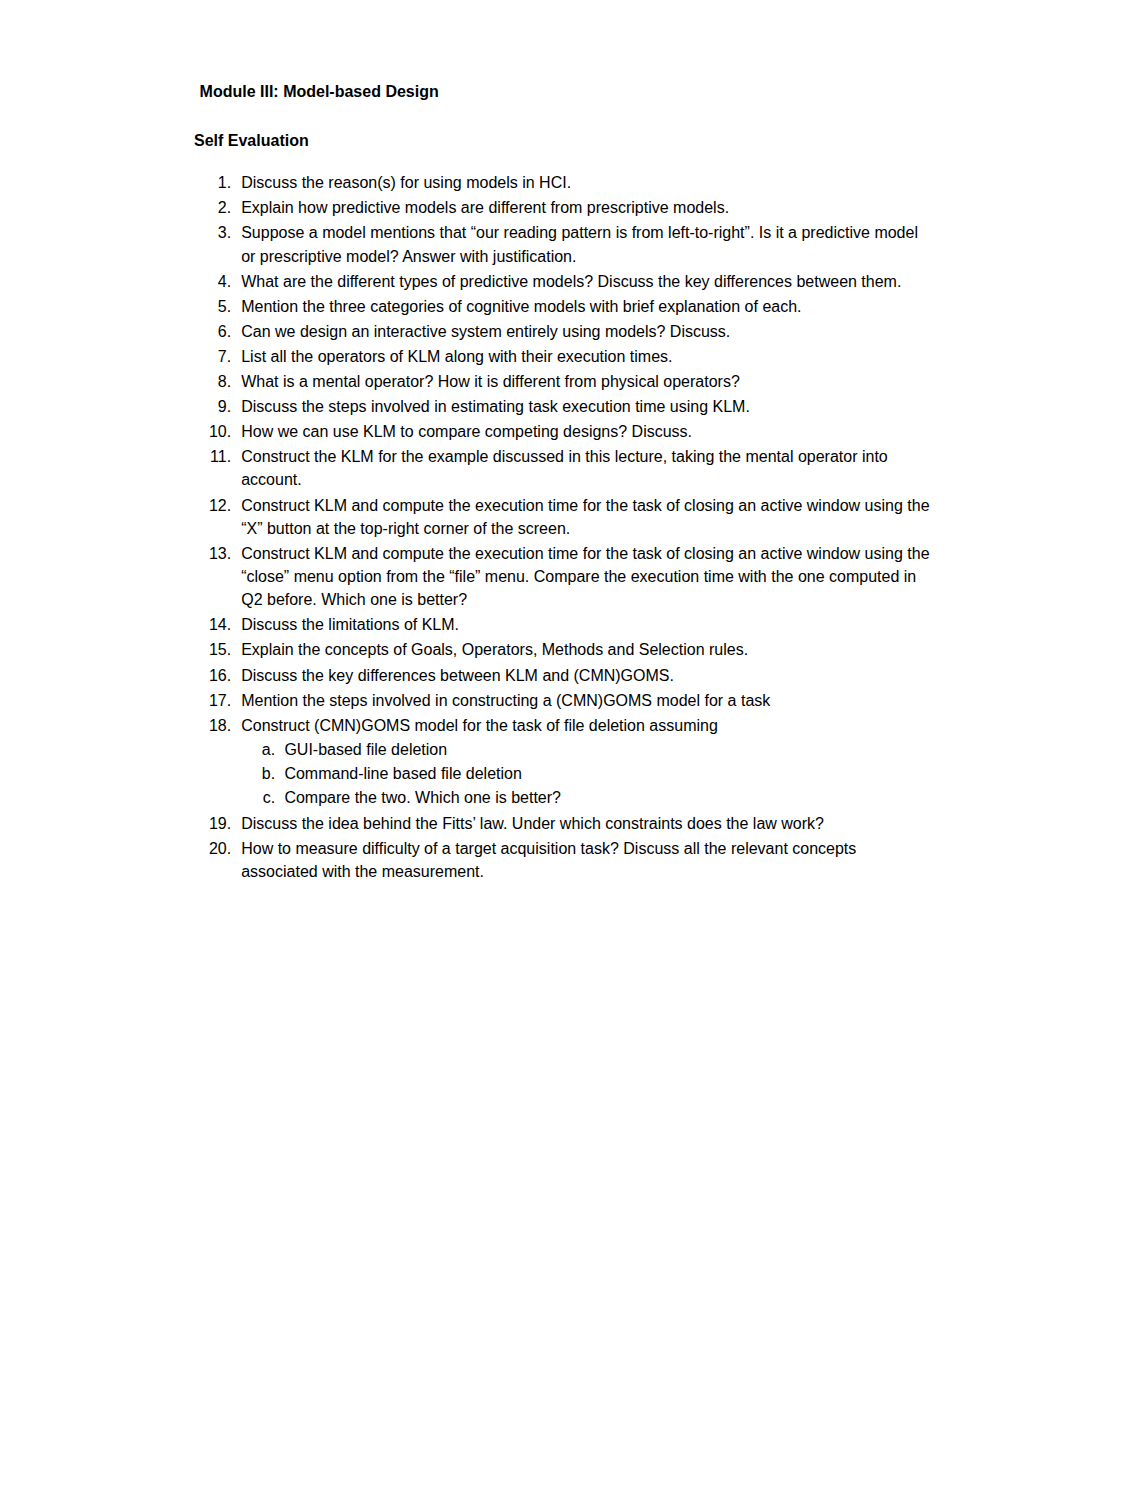Module III: Model-based Design
Self Evaluation
Discuss the reason(s) for using models in HCI.
Explain how predictive models are different from prescriptive models.
Suppose a model mentions that “our reading pattern is from left-to-right”. Is it a predictive model or prescriptive model? Answer with justification.
What are the different types of predictive models? Discuss the key differences between them.
Mention the three categories of cognitive models with brief explanation of each.
Can we design an interactive system entirely using models? Discuss.
List all the operators of KLM along with their execution times.
What is a mental operator? How it is different from physical operators?
Discuss the steps involved in estimating task execution time using KLM.
How we can use KLM to compare competing designs? Discuss.
Construct the KLM for the example discussed in this lecture, taking the mental operator into account.
Construct KLM and compute the execution time for the task of closing an active window using the “X” button at the top-right corner of the screen.
Construct KLM and compute the execution time for the task of closing an active window using the “close” menu option from the “file” menu. Compare the execution time with the one computed in Q2 before. Which one is better?
Discuss the limitations of KLM.
Explain the concepts of Goals, Operators, Methods and Selection rules.
Discuss the key differences between KLM and (CMN)GOMS.
Mention the steps involved in constructing a (CMN)GOMS model for a task
Construct (CMN)GOMS model for the task of file deletion assuming
GUI-based file deletion
Command-line based file deletion
Compare the two. Which one is better?
Discuss the idea behind the Fitts’ law. Under which constraints does the law work?
How to measure difficulty of a target acquisition task? Discuss all the relevant concepts associated with the measurement.